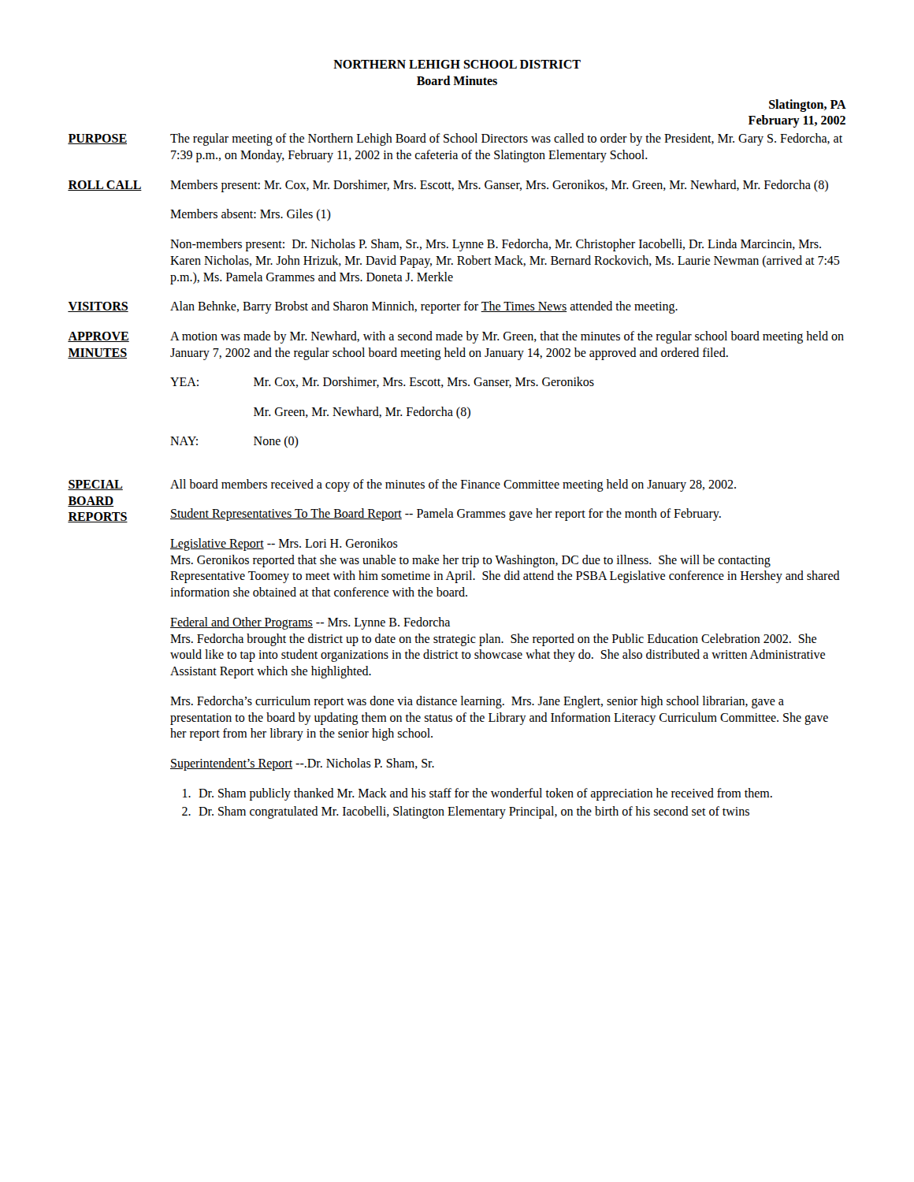NORTHERN LEHIGH SCHOOL DISTRICT Board Minutes
Slatington, PA
February 11, 2002
| PURPOSE | The regular meeting of the Northern Lehigh Board of School Directors was called to order by the President, Mr. Gary S. Fedorcha, at 7:39 p.m., on Monday, February 11, 2002 in the cafeteria of the Slatington Elementary School. |
| ROLL CALL | Members present: Mr. Cox, Mr. Dorshimer, Mrs. Escott, Mrs. Ganser, Mrs. Geronikos, Mr. Green, Mr. Newhard, Mr. Fedorcha (8) Members absent: Mrs. Giles (1) Non-members present: Dr. Nicholas P. Sham, Sr., Mrs. Lynne B. Fedorcha, Mr. Christopher Iacobelli, Dr. Linda Marcincin, Mrs. Karen Nicholas, Mr. John Hrizuk, Mr. David Papay, Mr. Robert Mack, Mr. Bernard Rockovich, Ms. Laurie Newman (arrived at 7:45 p.m.), Ms. Pamela Grammes and Mrs. Doneta J. Merkle |
| VISITORS | Alan Behnke, Barry Brobst and Sharon Minnich, reporter for The Times News attended the meeting. |
| APPROVE MINUTES | A motion was made by Mr. Newhard, with a second made by Mr. Green, that the minutes of the regular school board meeting held on January 7, 2002 and the regular school board meeting held on January 14, 2002 be approved and ordered filed. / YEA: / / Mr. Cox, Mr. Dorshimer, Mrs. Escott, Mrs. Ganser, Mrs. Geronikos / / / / Mr. Green, Mr. Newhard, Mr. Fedorcha (8) / / NAY: / / None (0) / |
| SPECIAL BOARD REPORTS | All board members received a copy of the minutes of the Finance Committee meeting held on January 28, 2002. Student Representatives To The Board Report -- Pamela Grammes gave her report for the month of February. Legislative Report -- Mrs. Lori H. Geronikos Mrs. Geronikos reported that she was unable to make her trip to Washington, DC due to illness. She will be contacting Representative Toomey to meet with him sometime in April. She did attend the PSBA Legislative conference in Hershey and shared information she obtained at that conference with the board. Federal and Other Programs -- Mrs. Lynne B. Fedorcha Mrs. Fedorcha brought the district up to date on the strategic plan. She reported on the Public Education Celebration 2002. She would like to tap into student organizations in the district to showcase what they do. She also distributed a written Administrative Assistant Report which she highlighted. Mrs. Fedorcha’s curriculum report was done via distance learning. Mrs. Jane Englert, senior high school librarian, gave a presentation to the board by updating them on the status of the Library and Information Literacy Curriculum Committee. She gave her report from her library in the senior high school. Superintendent’s Report --.Dr. Nicholas P. Sham, Sr. Dr. Sham publicly thanked Mr. Mack and his staff for the wonderful token of appreciation he received from them. Dr. Sham congratulated Mr. Iacobelli, Slatington Elementary Principal, on the birth of his second set of twins |